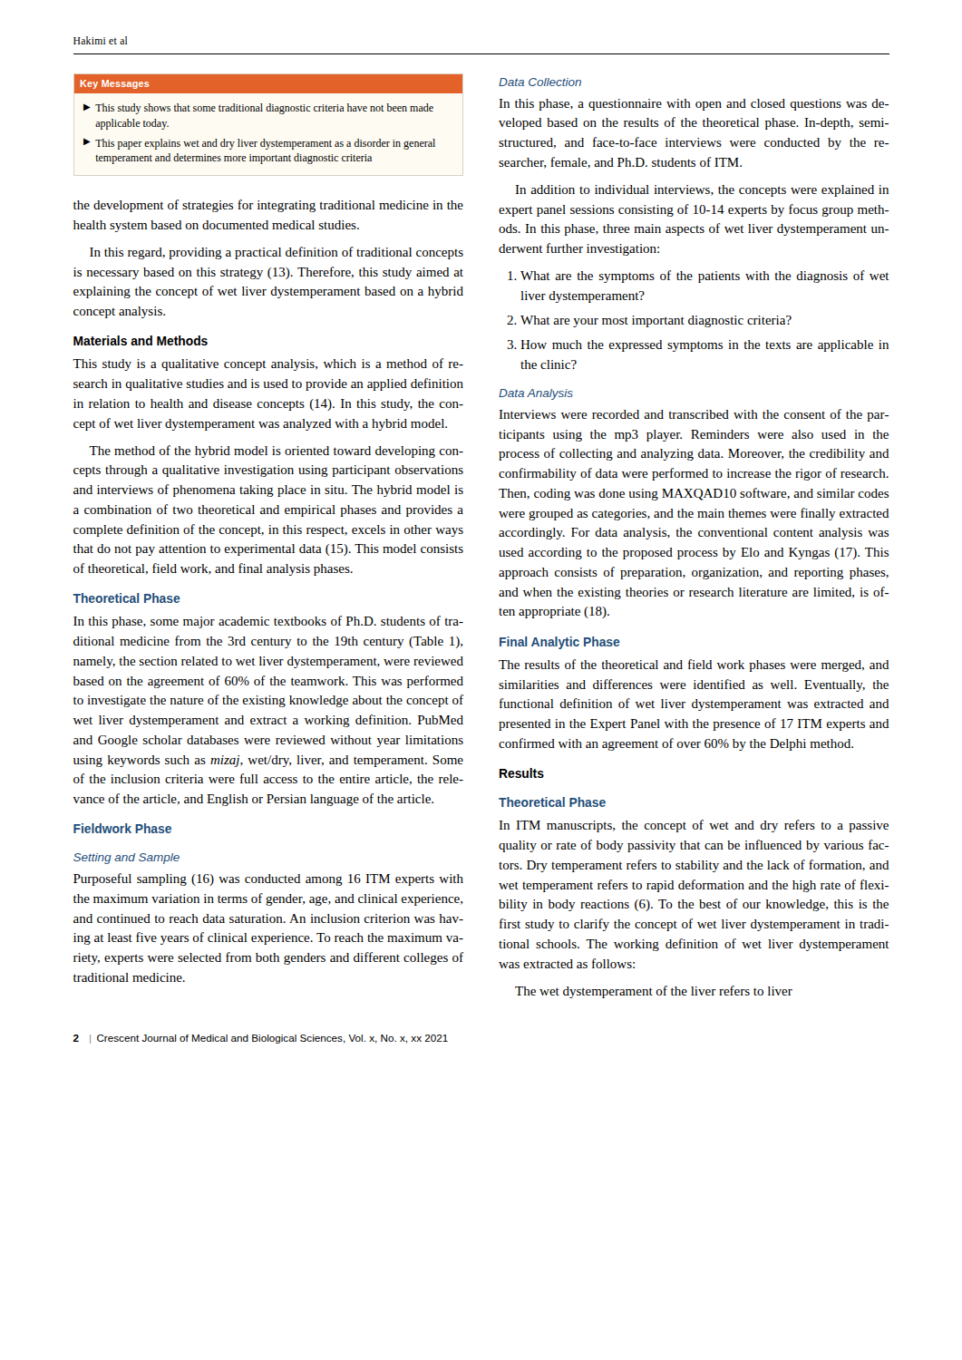Hakimi et al
Key Messages
This study shows that some traditional diagnostic criteria have not been made applicable today.
This paper explains wet and dry liver dystemperament as a disorder in general temperament and determines more important diagnostic criteria
the development of strategies for integrating traditional medicine in the health system based on documented medical studies.
In this regard, providing a practical definition of traditional concepts is necessary based on this strategy (13). Therefore, this study aimed at explaining the concept of wet liver dystemperament based on a hybrid concept analysis.
Materials and Methods
This study is a qualitative concept analysis, which is a method of research in qualitative studies and is used to provide an applied definition in relation to health and disease concepts (14). In this study, the concept of wet liver dystemperament was analyzed with a hybrid model.
The method of the hybrid model is oriented toward developing concepts through a qualitative investigation using participant observations and interviews of phenomena taking place in situ. The hybrid model is a combination of two theoretical and empirical phases and provides a complete definition of the concept, in this respect, excels in other ways that do not pay attention to experimental data (15). This model consists of theoretical, field work, and final analysis phases.
Theoretical Phase
In this phase, some major academic textbooks of Ph.D. students of traditional medicine from the 3rd century to the 19th century (Table 1), namely, the section related to wet liver dystemperament, were reviewed based on the agreement of 60% of the teamwork. This was performed to investigate the nature of the existing knowledge about the concept of wet liver dystemperament and extract a working definition. PubMed and Google scholar databases were reviewed without year limitations using keywords such as mizaj, wet/dry, liver, and temperament. Some of the inclusion criteria were full access to the entire article, the relevance of the article, and English or Persian language of the article.
Fieldwork Phase
Setting and Sample
Purposeful sampling (16) was conducted among 16 ITM experts with the maximum variation in terms of gender, age, and clinical experience, and continued to reach data saturation. An inclusion criterion was having at least five years of clinical experience. To reach the maximum variety, experts were selected from both genders and different colleges of traditional medicine.
Data Collection
In this phase, a questionnaire with open and closed questions was developed based on the results of the theoretical phase. In-depth, semi-structured, and face-to-face interviews were conducted by the researcher, female, and Ph.D. students of ITM.
In addition to individual interviews, the concepts were explained in expert panel sessions consisting of 10-14 experts by focus group methods. In this phase, three main aspects of wet liver dystemperament underwent further investigation:
What are the symptoms of the patients with the diagnosis of wet liver dystemperament?
What are your most important diagnostic criteria?
How much the expressed symptoms in the texts are applicable in the clinic?
Data Analysis
Interviews were recorded and transcribed with the consent of the participants using the mp3 player. Reminders were also used in the process of collecting and analyzing data. Moreover, the credibility and confirmability of data were performed to increase the rigor of research. Then, coding was done using MAXQAD10 software, and similar codes were grouped as categories, and the main themes were finally extracted accordingly. For data analysis, the conventional content analysis was used according to the proposed process by Elo and Kyngas (17). This approach consists of preparation, organization, and reporting phases, and when the existing theories or research literature are limited, is often appropriate (18).
Final Analytic Phase
The results of the theoretical and field work phases were merged, and similarities and differences were identified as well. Eventually, the functional definition of wet liver dystemperament was extracted and presented in the Expert Panel with the presence of 17 ITM experts and confirmed with an agreement of over 60% by the Delphi method.
Results
Theoretical Phase
In ITM manuscripts, the concept of wet and dry refers to a passive quality or rate of body passivity that can be influenced by various factors. Dry temperament refers to stability and the lack of formation, and wet temperament refers to rapid deformation and the high rate of flexibility in body reactions (6). To the best of our knowledge, this is the first study to clarify the concept of wet liver dystemperament in traditional schools. The working definition of wet liver dystemperament was extracted as follows:
The wet dystemperament of the liver refers to liver
2|Crescent Journal of Medical and Biological Sciences, Vol. x, No. x, xx 2021